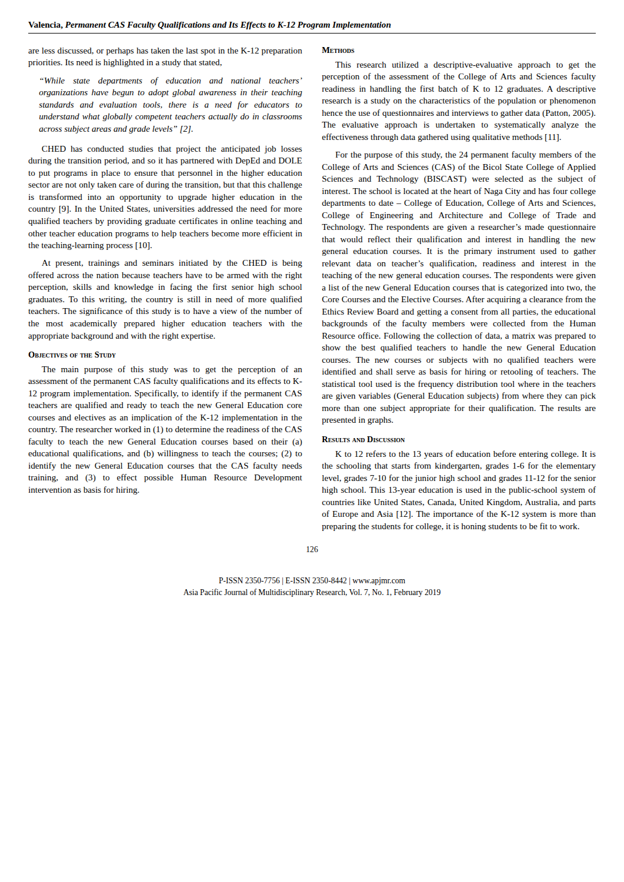Valencia, Permanent CAS Faculty Qualifications and Its Effects to K-12 Program Implementation
are less discussed, or perhaps has taken the last spot in the K-12 preparation priorities. Its need is highlighted in a study that stated,
“While state departments of education and national teachers’ organizations have begun to adopt global awareness in their teaching standards and evaluation tools, there is a need for educators to understand what globally competent teachers actually do in classrooms across subject areas and grade levels” [2].
CHED has conducted studies that project the anticipated job losses during the transition period, and so it has partnered with DepEd and DOLE to put programs in place to ensure that personnel in the higher education sector are not only taken care of during the transition, but that this challenge is transformed into an opportunity to upgrade higher education in the country [9]. In the United States, universities addressed the need for more qualified teachers by providing graduate certificates in online teaching and other teacher education programs to help teachers become more efficient in the teaching-learning process [10].
At present, trainings and seminars initiated by the CHED is being offered across the nation because teachers have to be armed with the right perception, skills and knowledge in facing the first senior high school graduates. To this writing, the country is still in need of more qualified teachers. The significance of this study is to have a view of the number of the most academically prepared higher education teachers with the appropriate background and with the right expertise.
Objectives of the Study
The main purpose of this study was to get the perception of an assessment of the permanent CAS faculty qualifications and its effects to K-12 program implementation. Specifically, to identify if the permanent CAS teachers are qualified and ready to teach the new General Education core courses and electives as an implication of the K-12 implementation in the country. The researcher worked in (1) to determine the readiness of the CAS faculty to teach the new General Education courses based on their (a) educational qualifications, and (b) willingness to teach the courses; (2) to identify the new General Education courses that the CAS faculty needs training, and (3) to effect possible Human Resource Development intervention as basis for hiring.
Methods
This research utilized a descriptive-evaluative approach to get the perception of the assessment of the College of Arts and Sciences faculty readiness in handling the first batch of K to 12 graduates. A descriptive research is a study on the characteristics of the population or phenomenon hence the use of questionnaires and interviews to gather data (Patton, 2005). The evaluative approach is undertaken to systematically analyze the effectiveness through data gathered using qualitative methods [11].
For the purpose of this study, the 24 permanent faculty members of the College of Arts and Sciences (CAS) of the Bicol State College of Applied Sciences and Technology (BISCAST) were selected as the subject of interest. The school is located at the heart of Naga City and has four college departments to date – College of Education, College of Arts and Sciences, College of Engineering and Architecture and College of Trade and Technology. The respondents are given a researcher’s made questionnaire that would reflect their qualification and interest in handling the new general education courses. It is the primary instrument used to gather relevant data on teacher’s qualification, readiness and interest in the teaching of the new general education courses. The respondents were given a list of the new General Education courses that is categorized into two, the Core Courses and the Elective Courses. After acquiring a clearance from the Ethics Review Board and getting a consent from all parties, the educational backgrounds of the faculty members were collected from the Human Resource office. Following the collection of data, a matrix was prepared to show the best qualified teachers to handle the new General Education courses. The new courses or subjects with no qualified teachers were identified and shall serve as basis for hiring or retooling of teachers. The statistical tool used is the frequency distribution tool where in the teachers are given variables (General Education subjects) from where they can pick more than one subject appropriate for their qualification. The results are presented in graphs.
Results and Discussion
K to 12 refers to the 13 years of education before entering college. It is the schooling that starts from kindergarten, grades 1-6 for the elementary level, grades 7-10 for the junior high school and grades 11-12 for the senior high school. This 13-year education is used in the public-school system of countries like United States, Canada, United Kingdom, Australia, and parts of Europe and Asia [12]. The importance of the K-12 system is more than preparing the students for college, it is honing students to be fit to work.
126
P-ISSN 2350-7756 | E-ISSN 2350-8442 | www.apjmr.com
Asia Pacific Journal of Multidisciplinary Research, Vol. 7, No. 1, February 2019